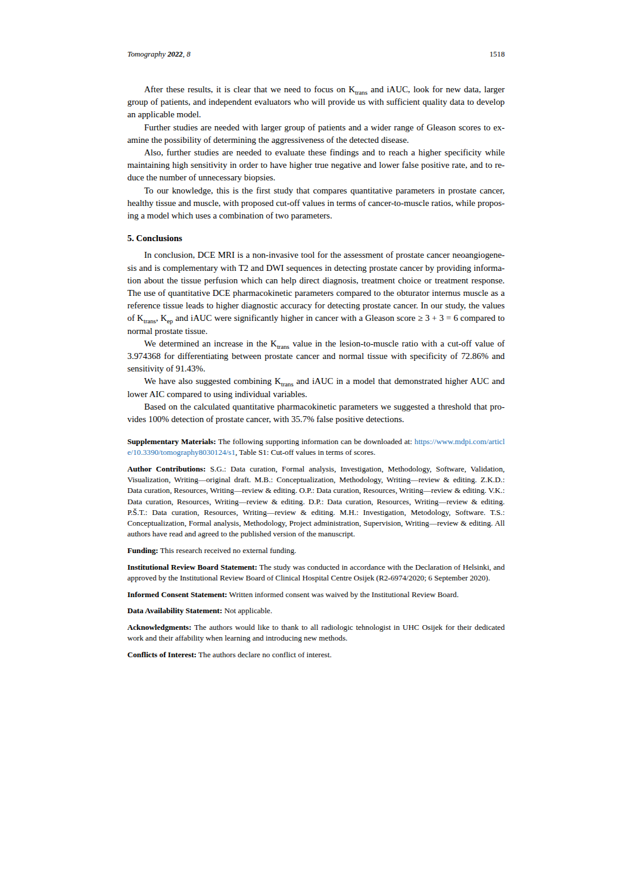Tomography 2022, 8 1518
After these results, it is clear that we need to focus on Ktrans and iAUC, look for new data, larger group of patients, and independent evaluators who will provide us with sufficient quality data to develop an applicable model.
Further studies are needed with larger group of patients and a wider range of Gleason scores to examine the possibility of determining the aggressiveness of the detected disease.
Also, further studies are needed to evaluate these findings and to reach a higher specificity while maintaining high sensitivity in order to have higher true negative and lower false positive rate, and to reduce the number of unnecessary biopsies.
To our knowledge, this is the first study that compares quantitative parameters in prostate cancer, healthy tissue and muscle, with proposed cut-off values in terms of cancer-to-muscle ratios, while proposing a model which uses a combination of two parameters.
5. Conclusions
In conclusion, DCE MRI is a non-invasive tool for the assessment of prostate cancer neoangiogenesis and is complementary with T2 and DWI sequences in detecting prostate cancer by providing information about the tissue perfusion which can help direct diagnosis, treatment choice or treatment response. The use of quantitative DCE pharmacokinetic parameters compared to the obturator internus muscle as a reference tissue leads to higher diagnostic accuracy for detecting prostate cancer. In our study, the values of Ktrans, Kep and iAUC were significantly higher in cancer with a Gleason score ≥ 3 + 3 = 6 compared to normal prostate tissue.
We determined an increase in the Ktrans value in the lesion-to-muscle ratio with a cut-off value of 3.974368 for differentiating between prostate cancer and normal tissue with specificity of 72.86% and sensitivity of 91.43%.
We have also suggested combining Ktrans and iAUC in a model that demonstrated higher AUC and lower AIC compared to using individual variables.
Based on the calculated quantitative pharmacokinetic parameters we suggested a threshold that provides 100% detection of prostate cancer, with 35.7% false positive detections.
Supplementary Materials: The following supporting information can be downloaded at: https://www.mdpi.com/article/10.3390/tomography8030124/s1, Table S1: Cut-off values in terms of scores.
Author Contributions: S.G.: Data curation, Formal analysis, Investigation, Methodology, Software, Validation, Visualization, Writing—original draft. M.B.: Conceptualization, Methodology, Writing—review & editing. Z.K.D.: Data curation, Resources, Writing—review & editing. O.P.: Data curation, Resources, Writing—review & editing. V.K.: Data curation, Resources, Writing—review & editing. D.P.: Data curation, Resources, Writing—review & editing. P.Š.T.: Data curation, Resources, Writing—review & editing. M.H.: Investigation, Metodology, Software. T.S.: Conceptualization, Formal analysis, Methodology, Project administration, Supervision, Writing—review & editing. All authors have read and agreed to the published version of the manuscript.
Funding: This research received no external funding.
Institutional Review Board Statement: The study was conducted in accordance with the Declaration of Helsinki, and approved by the Institutional Review Board of Clinical Hospital Centre Osijek (R2-6974/2020; 6 September 2020).
Informed Consent Statement: Written informed consent was waived by the Institutional Review Board.
Data Availability Statement: Not applicable.
Acknowledgments: The authors would like to thank to all radiologic tehnologist in UHC Osijek for their dedicated work and their affability when learning and introducing new methods.
Conflicts of Interest: The authors declare no conflict of interest.